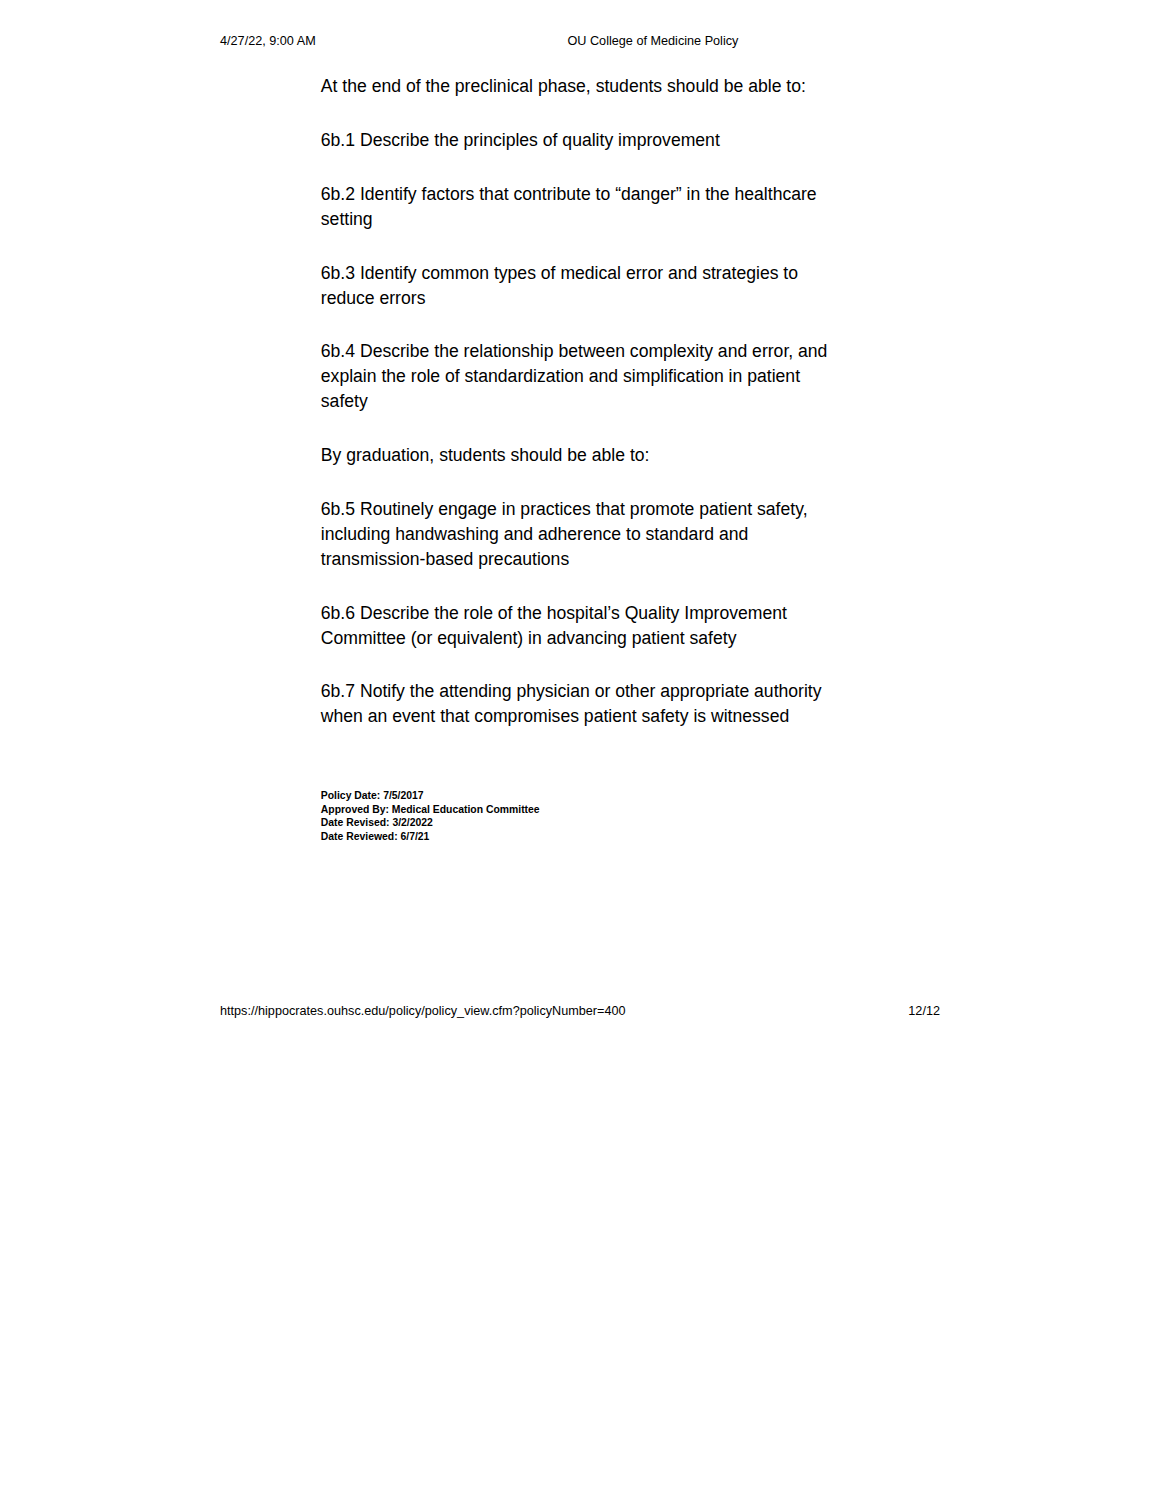4/27/22, 9:00 AM OU College of Medicine Policy
At the end of the preclinical phase, students should be able to:
6b.1 Describe the principles of quality improvement
6b.2 Identify factors that contribute to “danger” in the healthcare setting
6b.3 Identify common types of medical error and strategies to reduce errors
6b.4 Describe the relationship between complexity and error, and explain the role of standardization and simplification in patient safety
By graduation, students should be able to:
6b.5 Routinely engage in practices that promote patient safety, including handwashing and adherence to standard and transmission-based precautions
6b.6 Describe the role of the hospital’s Quality Improvement Committee (or equivalent) in advancing patient safety
6b.7 Notify the attending physician or other appropriate authority when an event that compromises patient safety is witnessed
Policy Date: 7/5/2017
Approved By: Medical Education Committee
Date Revised: 3/2/2022
Date Reviewed: 6/7/21
https://hippocrates.ouhsc.edu/policy/policy_view.cfm?policyNumber=400 12/12